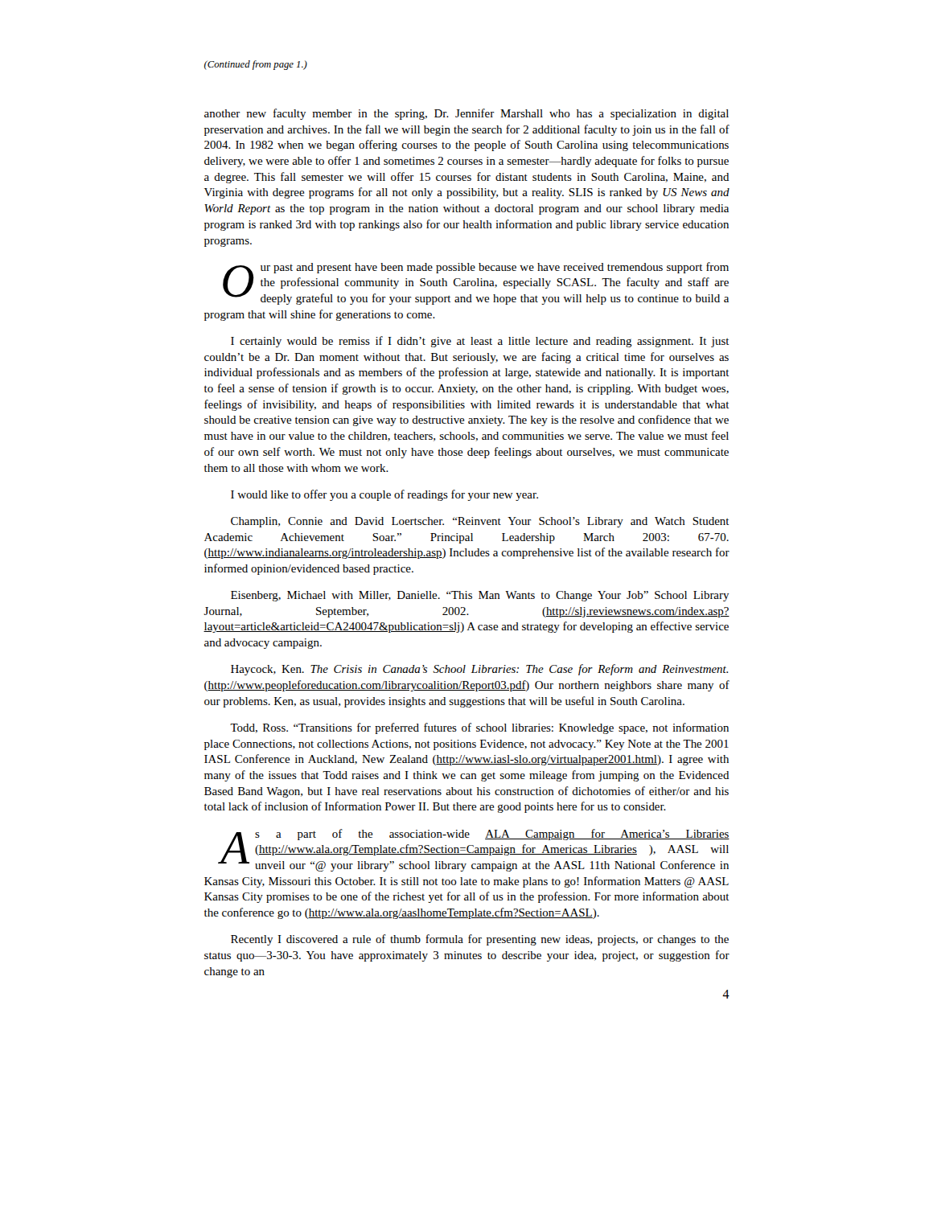(Continued from page 1.)
another new faculty member in the spring, Dr. Jennifer Marshall who has a specialization in digital preservation and archives. In the fall we will begin the search for 2 additional faculty to join us in the fall of 2004. In 1982 when we began offering courses to the people of South Carolina using telecommunications delivery, we were able to offer 1 and sometimes 2 courses in a semester—hardly adequate for folks to pursue a degree. This fall semester we will offer 15 courses for distant students in South Carolina, Maine, and Virginia with degree programs for all not only a possibility, but a reality. SLIS is ranked by US News and World Report as the top program in the nation without a doctoral program and our school library media program is ranked 3rd with top rankings also for our health information and public library service education programs.
Our past and present have been made possible because we have received tremendous support from the professional community in South Carolina, especially SCASL. The faculty and staff are deeply grateful to you for your support and we hope that you will help us to continue to build a program that will shine for generations to come.
I certainly would be remiss if I didn’t give at least a little lecture and reading assignment. It just couldn’t be a Dr. Dan moment without that. But seriously, we are facing a critical time for ourselves as individual professionals and as members of the profession at large, statewide and nationally. It is important to feel a sense of tension if growth is to occur. Anxiety, on the other hand, is crippling. With budget woes, feelings of invisibility, and heaps of responsibilities with limited rewards it is understandable that what should be creative tension can give way to destructive anxiety. The key is the resolve and confidence that we must have in our value to the children, teachers, schools, and communities we serve. The value we must feel of our own self worth. We must not only have those deep feelings about ourselves, we must communicate them to all those with whom we work.
I would like to offer you a couple of readings for your new year.
Champlin, Connie and David Loertscher. “Reinvent Your School’s Library and Watch Student Academic Achievement Soar.” Principal Leadership March 2003: 67-70. (http://www.indianalearns.org/introleadership.asp) Includes a comprehensive list of the available research for informed opinion/evidenced based practice.
Eisenberg, Michael with Miller, Danielle. “This Man Wants to Change Your Job” School Library Journal, September, 2002. (http://slj.reviewsnews.com/index.asp?layout=article&articleid=CA240047&publication=slj) A case and strategy for developing an effective service and advocacy campaign.
Haycock, Ken. The Crisis in Canada’s School Libraries: The Case for Reform and Reinvestment. (http://www.peopleforeducation.com/librarycoalition/Report03.pdf) Our northern neighbors share many of our problems. Ken, as usual, provides insights and suggestions that will be useful in South Carolina.
Todd, Ross. “Transitions for preferred futures of school libraries: Knowledge space, not information place Connections, not collections Actions, not positions Evidence, not advocacy.” Key Note at the The 2001 IASL Conference in Auckland, New Zealand (http://www.iasl-slo.org/virtualpaper2001.html). I agree with many of the issues that Todd raises and I think we can get some mileage from jumping on the Evidenced Based Band Wagon, but I have real reservations about his construction of dichotomies of either/or and his total lack of inclusion of Information Power II. But there are good points here for us to consider.
As a part of the association-wide ALA Campaign for America’s Libraries (http://www.ala.org/Template.cfm?Section=Campaign_for_Americas_Libraries ), AASL will unveil our “@ your library” school library campaign at the AASL 11th National Conference in Kansas City, Missouri this October. It is still not too late to make plans to go! Information Matters @ AASL Kansas City promises to be one of the richest yet for all of us in the profession. For more information about the conference go to (http://www.ala.org/aaslhomeTemplate.cfm?Section=AASL).
Recently I discovered a rule of thumb formula for presenting new ideas, projects, or changes to the status quo—3-30-3. You have approximately 3 minutes to describe your idea, project, or suggestion for change to an
4